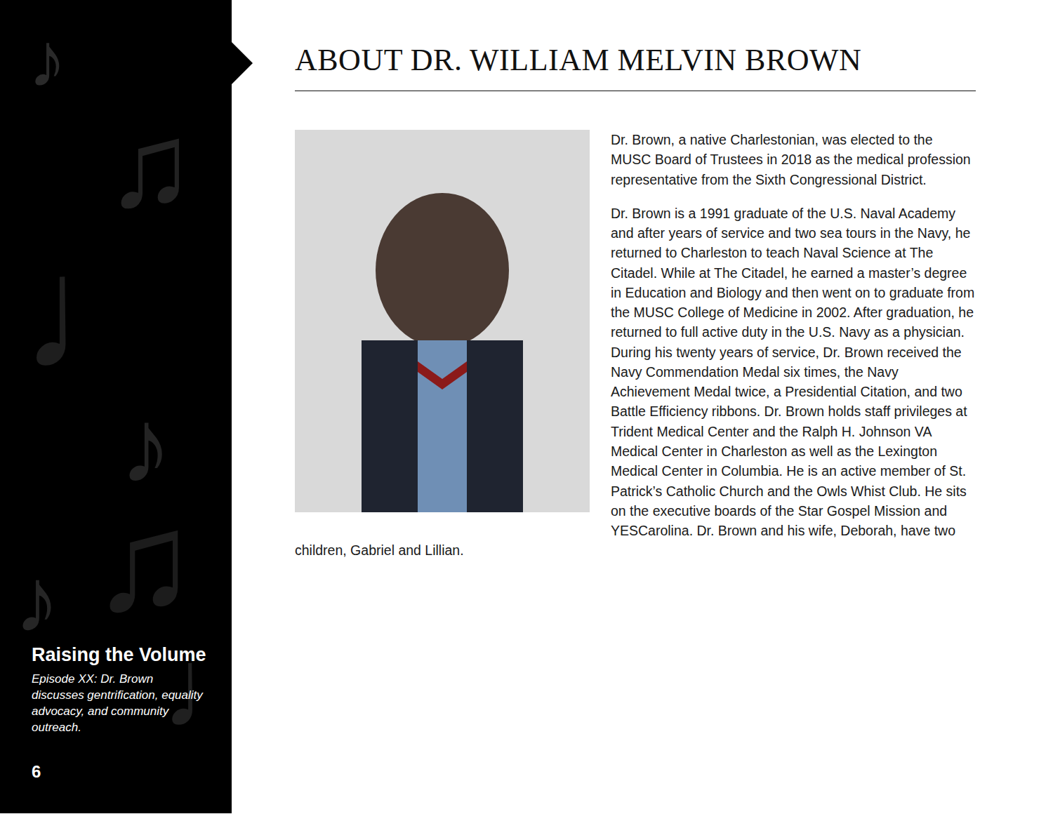♪ ♫ ♩ ♪ ♫ ♪ ♩
Raising the Volume
Episode XX: Dr. Brown discusses gentrification, equality advocacy, and community outreach.
6
ABOUT DR. WILLIAM MELVIN BROWN
Dr. Brown, a native Charlestonian, was elected to the MUSC Board of Trustees in 2018 as the medical profession representative from the Sixth Congressional District.
Dr. Brown is a 1991 graduate of the U.S. Naval Academy and after years of service and two sea tours in the Navy, he returned to Charleston to teach Naval Science at The Citadel. While at The Citadel, he earned a master’s degree in Education and Biology and then went on to graduate from the MUSC College of Medicine in 2002. After graduation, he returned to full active duty in the U.S. Navy as a physician. During his twenty years of service, Dr. Brown received the Navy Commendation Medal six times, the Navy Achievement Medal twice, a Presidential Citation, and two Battle Efficiency ribbons. Dr. Brown holds staff privileges at Trident Medical Center and the Ralph H. Johnson VA Medical Center in Charleston as well as the Lexington Medical Center in Columbia. He is an active member of St. Patrick’s Catholic Church and the Owls Whist Club. He sits on the executive boards of the Star Gospel Mission and YESCarolina. Dr. Brown and his wife, Deborah, have two children, Gabriel and Lillian.